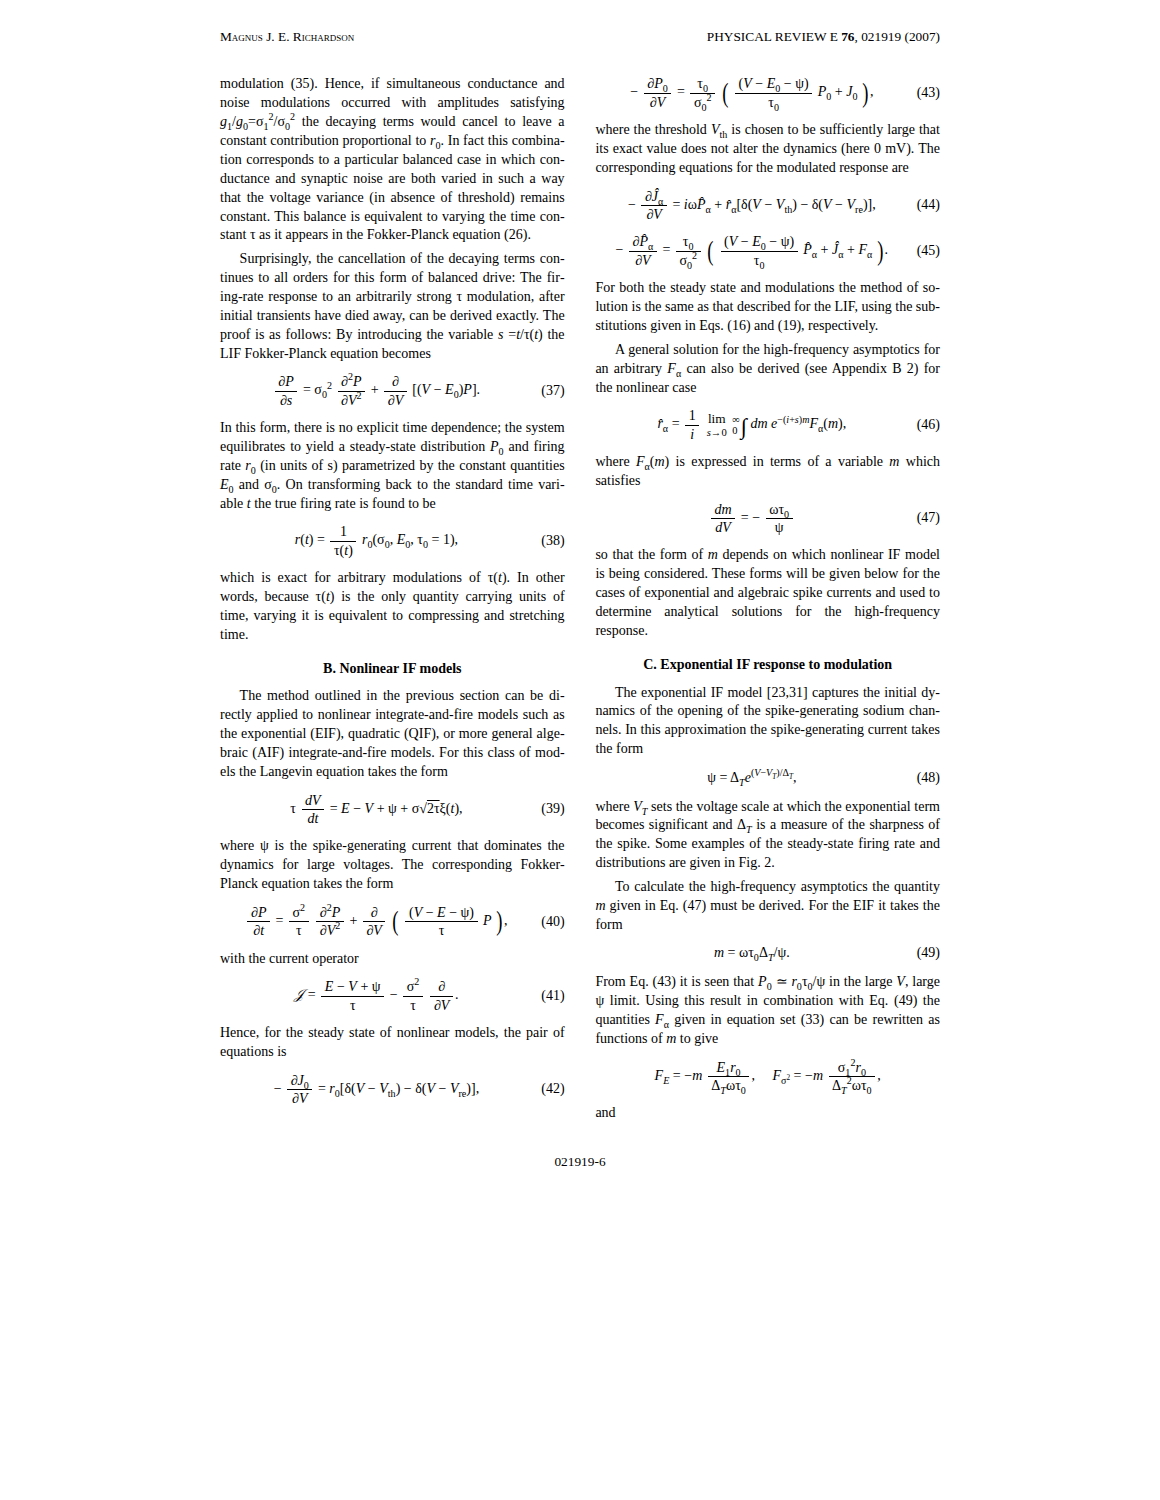Magnus J. E. Richardson
PHYSICAL REVIEW E 76, 021919 (2007)
modulation (35). Hence, if simultaneous conductance and noise modulations occurred with amplitudes satisfying g1/g0=σ12/σ02 the decaying terms would cancel to leave a constant contribution proportional to r0. In fact this combination corresponds to a particular balanced case in which conductance and synaptic noise are both varied in such a way that the voltage variance (in absence of threshold) remains constant. This balance is equivalent to varying the time constant τ as it appears in the Fokker-Planck equation (26).
Surprisingly, the cancellation of the decaying terms continues to all orders for this form of balanced drive: The firing-rate response to an arbitrarily strong τ modulation, after initial transients have died away, can be derived exactly. The proof is as follows: By introducing the variable s =t/τ(t) the LIF Fokker-Planck equation becomes
∂P∂s = σ02 ∂2P∂V2 + ∂∂V [(V − E0)P].
(37)
In this form, there is no explicit time dependence; the system equilibrates to yield a steady-state distribution P0 and firing rate r0 (in units of s) parametrized by the constant quantities E0 and σ0. On transforming back to the standard time variable t the true firing rate is found to be
r(t) = 1 τ(t) r0(σ0, E0, τ0 = 1),
(38)
which is exact for arbitrary modulations of τ(t). In other words, because τ(t) is the only quantity carrying units of time, varying it is equivalent to compressing and stretching time.
B. Nonlinear IF models
The method outlined in the previous section can be directly applied to nonlinear integrate-and-fire models such as the exponential (EIF), quadratic (QIF), or more general algebraic (AIF) integrate-and-fire models. For this class of models the Langevin equation takes the form
τ dV dt = E − V + ψ + σ√2τξ(t),
(39)
where ψ is the spike-generating current that dominates the dynamics for large voltages. The corresponding Fokker-Planck equation takes the form
∂P∂t = σ2 τ ∂2P∂V2 + ∂∂V ( (V − E − ψ) τ P ),
(40)
with the current operator
𝒥 = E − V + ψ τ − σ2 τ ∂∂V.
(41)
Hence, for the steady state of nonlinear models, the pair of equations is
− ∂J0∂V = r0[δ(V − Vth) − δ(V − Vre)],
(42)
− ∂P0∂V = τ0 σ02 ( (V − E0 − ψ) τ0 P0 + J0 ),
(43)
where the threshold Vth is chosen to be sufficiently large that its exact value does not alter the dynamics (here 0 mV). The corresponding equations for the modulated response are
− ∂Ĵα∂V = iωP̂α + r̂α[δ(V − Vth) − δ(V − Vre)],
(44)
− ∂P̂α∂V = τ0 σ02 ( (V − E0 − ψ) τ0 P̂α + Ĵα + Fα ).
(45)
For both the steady state and modulations the method of solution is the same as that described for the LIF, using the substitutions given in Eqs. (16) and (19), respectively.
A general solution for the high-frequency asymptotics for an arbitrary Fα can also be derived (see Appendix B 2) for the nonlinear case
r̂α = 1 i lim s→0 ∞0∫ dm e−(i+s)mFα(m),
(46)
where Fα(m) is expressed in terms of a variable m which satisfies
dm dV = − ωτ0 ψ
(47)
so that the form of m depends on which nonlinear IF model is being considered. These forms will be given below for the cases of exponential and algebraic spike currents and used to determine analytical solutions for the high-frequency response.
C. Exponential IF response to modulation
The exponential IF model [23,31] captures the initial dynamics of the opening of the spike-generating sodium channels. In this approximation the spike-generating current takes the form
ψ = ΔTe(V−VT)/ΔT,
(48)
where VT sets the voltage scale at which the exponential term becomes significant and ΔT is a measure of the sharpness of the spike. Some examples of the steady-state firing rate and distributions are given in Fig. 2.
To calculate the high-frequency asymptotics the quantity m given in Eq. (47) must be derived. For the EIF it takes the form
m = ωτ0ΔT/ψ.
(49)
From Eq. (43) it is seen that P0 ≃ r0τ0/ψ in the large V, large ψ limit. Using this result in combination with Eq. (49) the quantities Fα given in equation set (33) can be rewritten as functions of m to give
FE = −m E1r0 ΔTωτ0, Fσ2 = −m σ12r0 ΔT2ωτ0,
and
021919-6